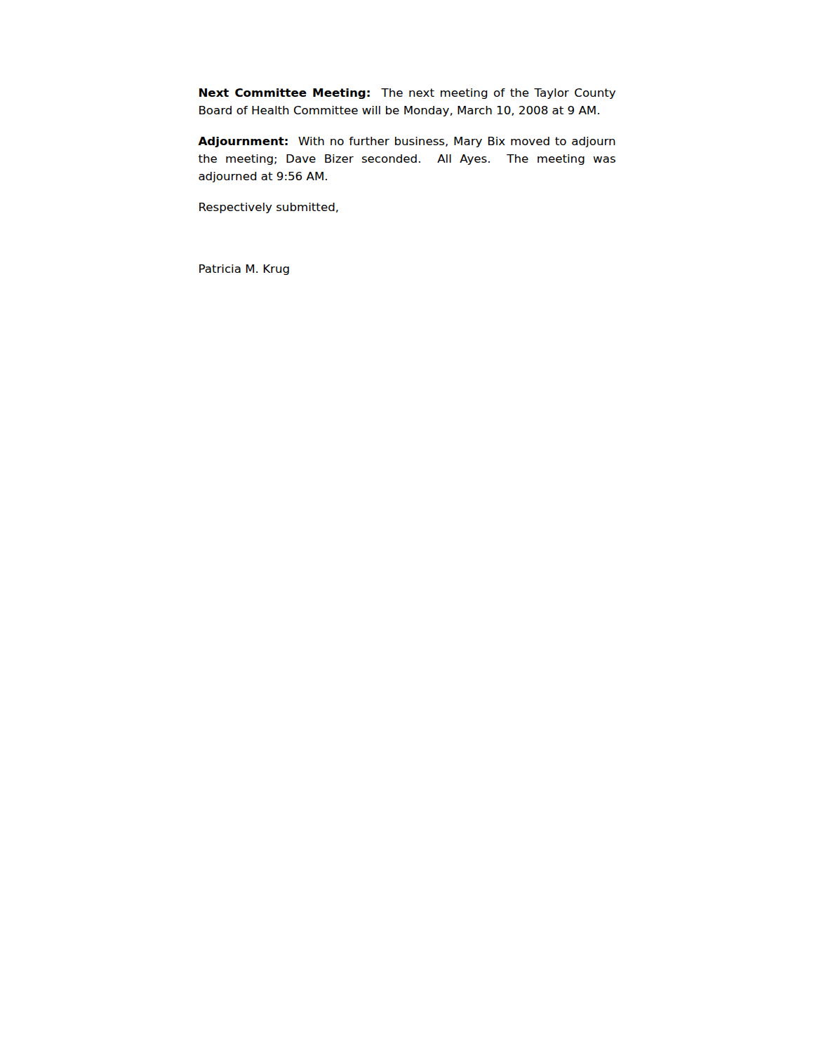Next Committee Meeting: The next meeting of the Taylor County Board of Health Committee will be Monday, March 10, 2008 at 9 AM.
Adjournment: With no further business, Mary Bix moved to adjourn the meeting; Dave Bizer seconded. All Ayes. The meeting was adjourned at 9:56 AM.
Respectively submitted,
Patricia M. Krug